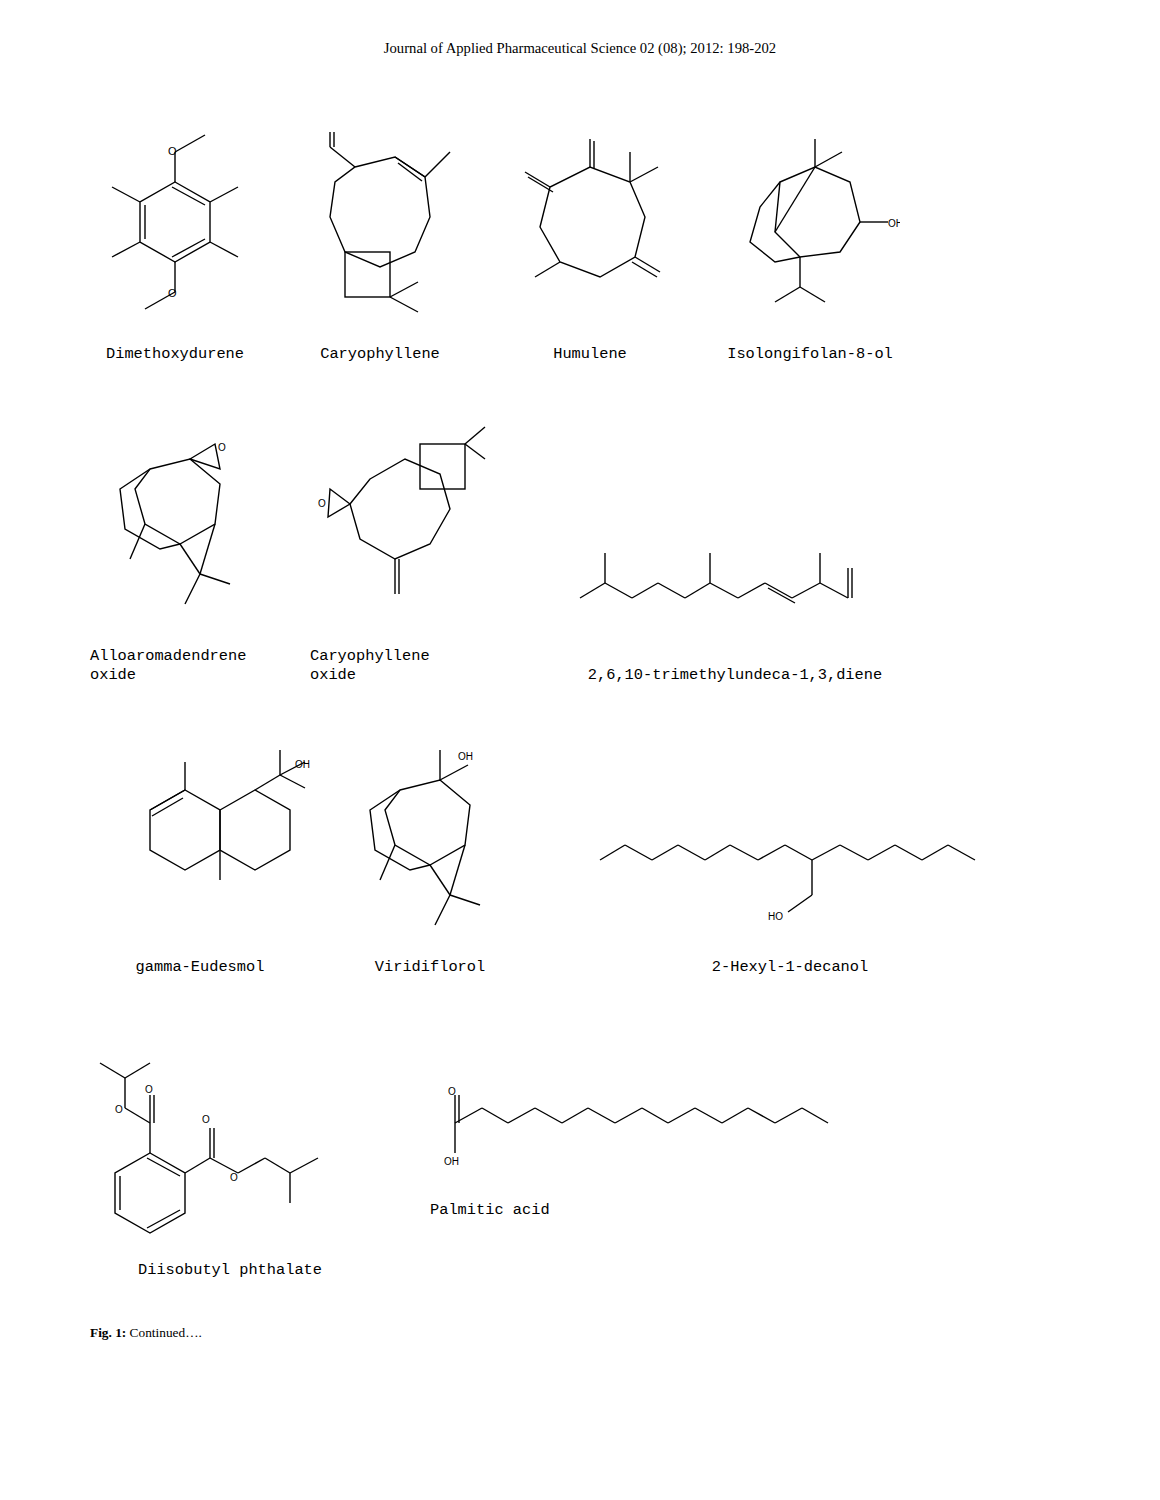Journal of Applied Pharmaceutical Science 02 (08); 2012: 198-202
Dimethoxydurene
Caryophyllene
Humulene
Isolongifolan-8-ol
Alloaromadendrene oxide
Caryophyllene oxide
2,6,10-trimethylundeca-1,3,diene
gamma-Eudesmol
Viridiflorol
2-Hexyl-1-decanol
Diisobutyl phthalate
Palmitic acid
Fig. 1: Continued….